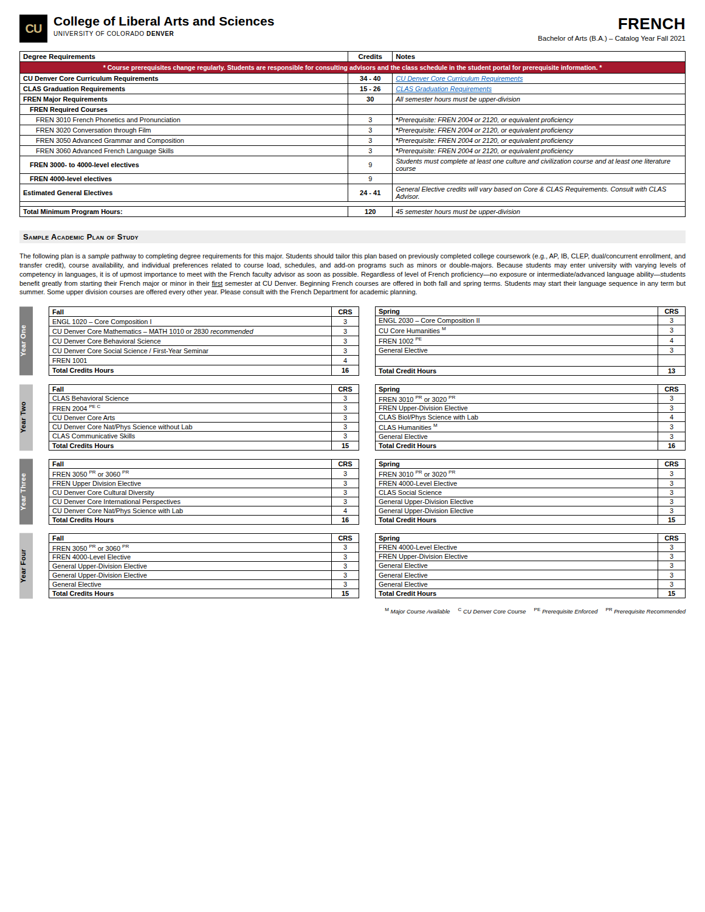CU
College of Liberal Arts and Sciences
UNIVERSITY OF COLORADO DENVER
FRENCH
Bachelor of Arts (B.A.) – Catalog Year Fall 2021
| Degree Requirements | Credits | Notes |
| --- | --- | --- |
| * Course prerequisites change regularly. Students are responsible for consulting advisors and the class schedule in the student portal for prerequisite information. * |
| CU Denver Core Curriculum Requirements | 34 - 40 | CU Denver Core Curriculum Requirements |
| CLAS Graduation Requirements | 15 - 26 | CLAS Graduation Requirements |
| FREN Major Requirements | 30 | All semester hours must be upper-division |
| FREN Required Courses | | |
| FREN 3010 French Phonetics and Pronunciation | 3 | * Prerequisite: FREN 2004 or 2120, or equivalent proficiency |
| FREN 3020 Conversation through Film | 3 | * Prerequisite: FREN 2004 or 2120, or equivalent proficiency |
| FREN 3050 Advanced Grammar and Composition | 3 | * Prerequisite: FREN 2004 or 2120, or equivalent proficiency |
| FREN 3060 Advanced French Language Skills | 3 | * Prerequisite: FREN 2004 or 2120, or equivalent proficiency |
| FREN 3000- to 4000-level electives | 9 | Students must complete at least one culture and civilization course and at least one literature course |
| FREN 4000-level electives | 9 | |
| Estimated General Electives | 24 - 41 | General Elective credits will vary based on Core & CLAS Requirements. Consult with CLAS Advisor. |
| Total Minimum Program Hours: | 120 | 45 semester hours must be upper-division |
Sample Academic Plan of Study
The following plan is a sample pathway to completing degree requirements for this major. Students should tailor this plan based on previously completed college coursework (e.g., AP, IB, CLEP, dual/concurrent enrollment, and transfer credit), course availability, and individual preferences related to course load, schedules, and add-on programs such as minors or double-majors. Because students may enter university with varying levels of competency in languages, it is of upmost importance to meet with the French faculty advisor as soon as possible. Regardless of level of French proficiency—no exposure or intermediate/advanced language ability—students benefit greatly from starting their French major or minor in their first semester at CU Denver. Beginning French courses are offered in both fall and spring terms. Students may start their language sequence in any term but summer. Some upper division courses are offered every other year. Please consult with the French Department for academic planning.
Year One
| Fall | CRS |
| --- | --- |
| ENGL 1020 – Core Composition I | 3 |
| CU Denver Core Mathematics – MATH 1010 or 2830 recommended | 3 |
| CU Denver Core Behavioral Science | 3 |
| CU Denver Core Social Science / First-Year Seminar | 3 |
| FREN 1001 | 4 |
| Total Credits Hours | 16 |
| Spring | CRS |
| --- | --- |
| ENGL 2030 – Core Composition II | 3 |
| CU Core Humanities M | 3 |
| FREN 1002 PE | 4 |
| General Elective | 3 |
| Total Credit Hours | 13 |
Year Two
| Fall | CRS |
| --- | --- |
| CLAS Behavioral Science | 3 |
| FREN 2004 PE C | 3 |
| CU Denver Core Arts | 3 |
| CU Denver Core Nat/Phys Science without Lab | 3 |
| CLAS Communicative Skills | 3 |
| Total Credits Hours | 15 |
| Spring | CRS |
| --- | --- |
| FREN 3010 PR or 3020 PR | 3 |
| FREN Upper-Division Elective | 3 |
| CLAS Biol/Phys Science with Lab | 4 |
| CLAS Humanities M | 3 |
| General Elective | 3 |
| Total Credit Hours | 16 |
Year Three
| Fall | CRS |
| --- | --- |
| FREN 3050 PR or 3060 PR | 3 |
| FREN Upper Division Elective | 3 |
| CU Denver Core Cultural Diversity | 3 |
| CU Denver Core International Perspectives | 3 |
| CU Denver Core Nat/Phys Science with Lab | 4 |
| Total Credits Hours | 16 |
| Spring | CRS |
| --- | --- |
| FREN 3010 PR or 3020 PR | 3 |
| FREN 4000-Level Elective | 3 |
| CLAS Social Science | 3 |
| General Upper-Division Elective | 3 |
| General Upper-Division Elective | 3 |
| Total Credit Hours | 15 |
Year Four
| Fall | CRS |
| --- | --- |
| FREN 3050 PR or 3060 PR | 3 |
| FREN 4000-Level Elective | 3 |
| General Upper-Division Elective | 3 |
| General Upper-Division Elective | 3 |
| General Elective | 3 |
| Total Credits Hours | 15 |
| Spring | CRS |
| --- | --- |
| FREN 4000-Level Elective | 3 |
| FREN Upper-Division Elective | 3 |
| General Elective | 3 |
| General Elective | 3 |
| General Elective | 3 |
| Total Credit Hours | 15 |
M Major Course Available C CU Denver Core Course PE Prerequisite Enforced PR Prerequisite Recommended